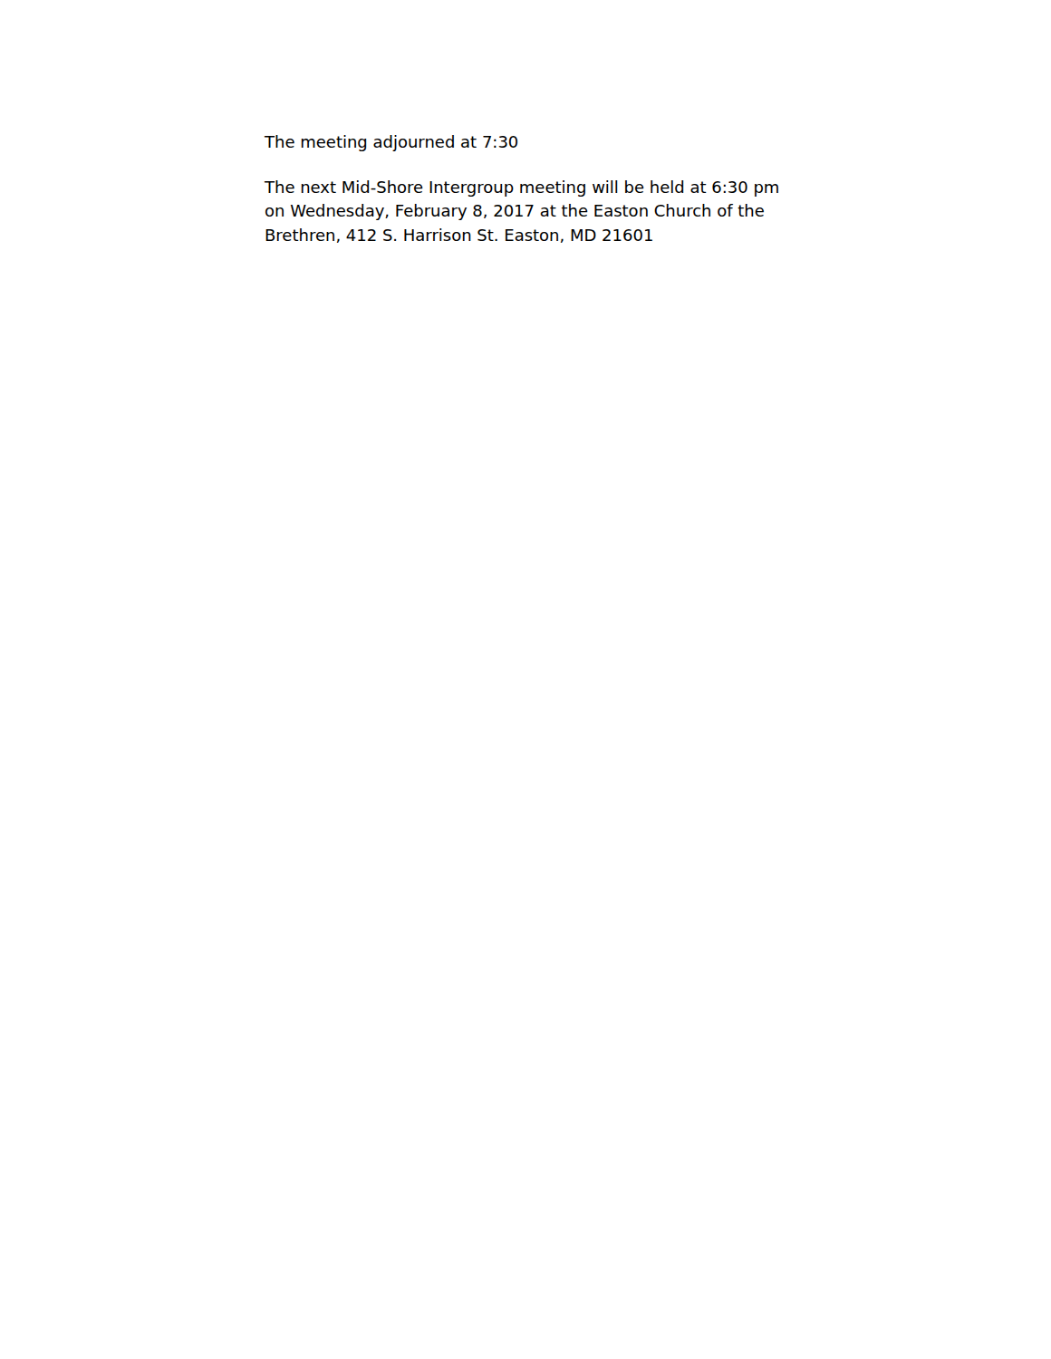The meeting adjourned at 7:30
The next Mid-Shore Intergroup meeting will be held at 6:30 pm on Wednesday, February 8, 2017 at the Easton Church of the Brethren, 412 S. Harrison St. Easton, MD 21601